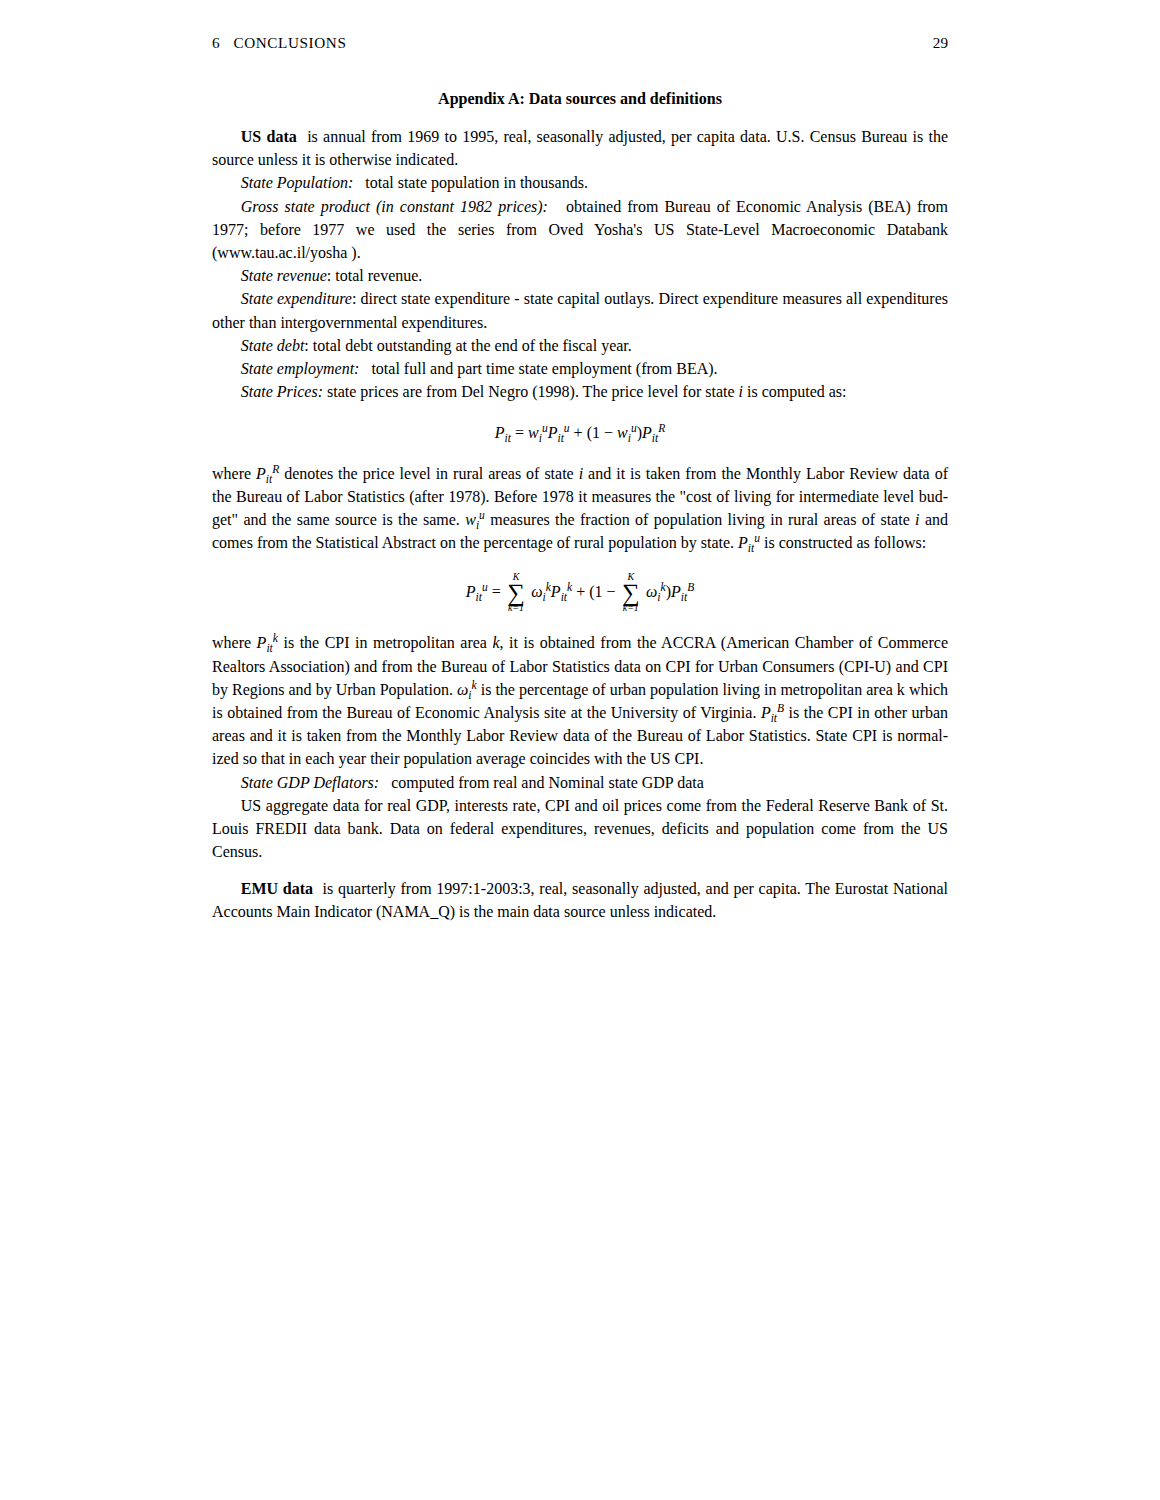6 CONCLUSIONS 29
Appendix A: Data sources and definitions
US data is annual from 1969 to 1995, real, seasonally adjusted, per capita data. U.S. Census Bureau is the source unless it is otherwise indicated.
State Population: total state population in thousands.
Gross state product (in constant 1982 prices): obtained from Bureau of Economic Analysis (BEA) from 1977; before 1977 we used the series from Oved Yosha's US State-Level Macroeconomic Databank (www.tau.ac.il/yosha ).
State revenue: total revenue.
State expenditure: direct state expenditure - state capital outlays. Direct expenditure measures all expenditures other than intergovernmental expenditures.
State debt: total debt outstanding at the end of the fiscal year.
State employment: total full and part time state employment (from BEA).
State Prices: state prices are from Del Negro (1998). The price level for state i is computed as:
Pit = wiuPitu + (1 − wiu) PitR
where PitR denotes the price level in rural areas of state i and it is taken from the Monthly Labor Review data of the Bureau of Labor Statistics (after 1978). Before 1978 it measures the "cost of living for intermediate level budget" and the same source is the same. wiu measures the fraction of population living in rural areas of state i and comes from the Statistical Abstract on the percentage of rural population by state. Pitu is constructed as follows:
Pitu = K∑k=1 ωikPitk + (1 − K∑k=1 ωik) PitB
where Pitk is the CPI in metropolitan area k, it is obtained from the ACCRA (American Chamber of Commerce Realtors Association) and from the Bureau of Labor Statistics data on CPI for Urban Consumers (CPI-U) and CPI by Regions and by Urban Population. ωik is the percentage of urban population living in metropolitan area k which is obtained from the Bureau of Economic Analysis site at the University of Virginia. PitB is the CPI in other urban areas and it is taken from the Monthly Labor Review data of the Bureau of Labor Statistics. State CPI is normalized so that in each year their population average coincides with the US CPI.
State GDP Deflators: computed from real and Nominal state GDP data
US aggregate data for real GDP, interests rate, CPI and oil prices come from the Federal Reserve Bank of St. Louis FREDII data bank. Data on federal expenditures, revenues, deficits and population come from the US Census.
EMU data is quarterly from 1997:1-2003:3, real, seasonally adjusted, and per capita. The Eurostat National Accounts Main Indicator (NAMA_Q) is the main data source unless indicated.